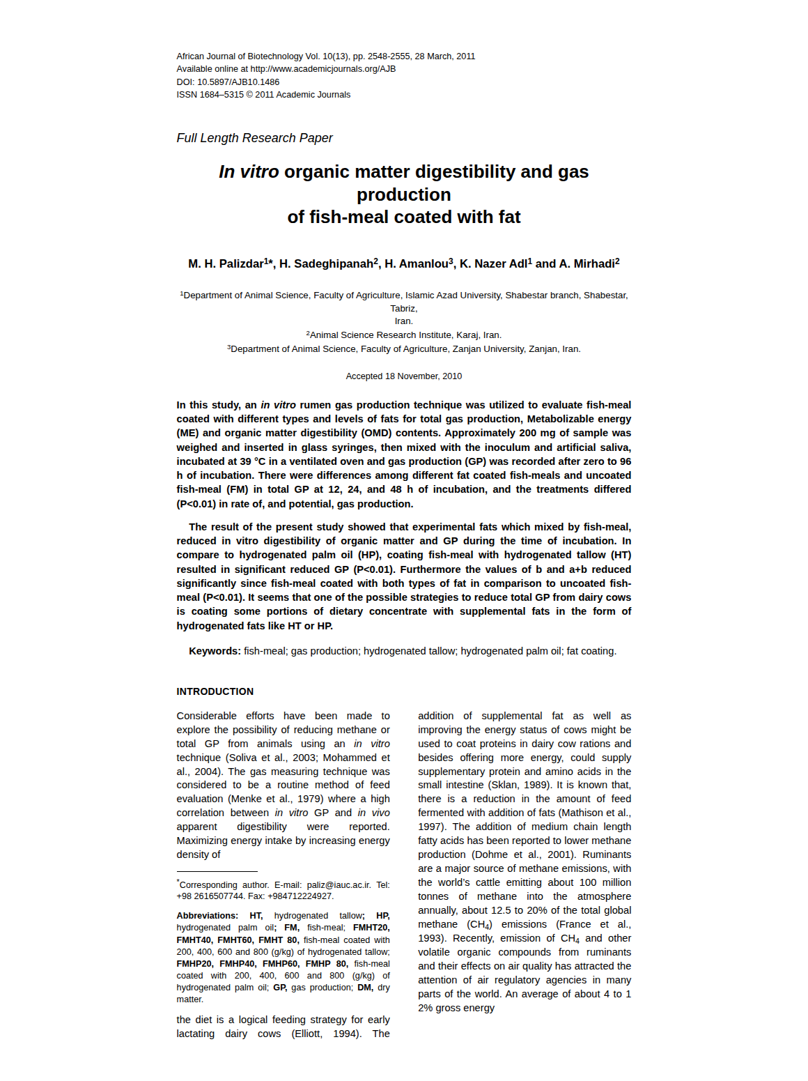African Journal of Biotechnology Vol. 10(13), pp. 2548-2555, 28 March, 2011
Available online at http://www.academicjournals.org/AJB
DOI: 10.5897/AJB10.1486
ISSN 1684–5315 © 2011 Academic Journals
Full Length Research Paper
In vitro organic matter digestibility and gas production
of fish-meal coated with fat
M. H. Palizdar1*, H. Sadeghipanah2, H. Amanlou3, K. Nazer Adl1 and A. Mirhadi2
1Department of Animal Science, Faculty of Agriculture, Islamic Azad University, Shabestar branch, Shabestar, Tabriz,
Iran.
2Animal Science Research Institute, Karaj, Iran.
3Department of Animal Science, Faculty of Agriculture, Zanjan University, Zanjan, Iran.
Accepted 18 November, 2010
In this study, an in vitro rumen gas production technique was utilized to evaluate fish-meal coated with different types and levels of fats for total gas production, Metabolizable energy (ME) and organic matter digestibility (OMD) contents. Approximately 200 mg of sample was weighed and inserted in glass syringes, then mixed with the inoculum and artificial saliva, incubated at 39 °C in a ventilated oven and gas production (GP) was recorded after zero to 96 h of incubation. There were differences among different fat coated fish-meals and uncoated fish-meal (FM) in total GP at 12, 24, and 48 h of incubation, and the treatments differed (P<0.01) in rate of, and potential, gas production.
The result of the present study showed that experimental fats which mixed by fish-meal, reduced in vitro digestibility of organic matter and GP during the time of incubation. In compare to hydrogenated palm oil (HP), coating fish-meal with hydrogenated tallow (HT) resulted in significant reduced GP (P<0.01). Furthermore the values of b and a+b reduced significantly since fish-meal coated with both types of fat in comparison to uncoated fish-meal (P<0.01). It seems that one of the possible strategies to reduce total GP from dairy cows is coating some portions of dietary concentrate with supplemental fats in the form of hydrogenated fats like HT or HP.
Keywords: fish-meal; gas production; hydrogenated tallow; hydrogenated palm oil; fat coating.
INTRODUCTION
Considerable efforts have been made to explore the possibility of reducing methane or total GP from animals using an in vitro technique (Soliva et al., 2003; Mohammed et al., 2004). The gas measuring technique was considered to be a routine method of feed evaluation (Menke et al., 1979) where a high correlation between in vitro GP and in vivo apparent digestibility were reported. Maximizing energy intake by increasing energy density of
*Corresponding author. E-mail: paliz@iauc.ac.ir. Tel: +98 2616507744. Fax: +984712224927.
Abbreviations: HT, hydrogenated tallow; HP, hydrogenated palm oil; FM, fish-meal; FMHT20, FMHT40, FMHT60, FMHT 80, fish-meal coated with 200, 400, 600 and 800 (g/kg) of hydrogenated tallow; FMHP20, FMHP40, FMHP60, FMHP 80, fish-meal coated with 200, 400, 600 and 800 (g/kg) of hydrogenated palm oil; GP, gas production; DM, dry matter.
the diet is a logical feeding strategy for early lactating dairy cows (Elliott, 1994). The addition of supplemental fat as well as improving the energy status of cows might be used to coat proteins in dairy cow rations and besides offering more energy, could supply supplementary protein and amino acids in the small intestine (Sklan, 1989). It is known that, there is a reduction in the amount of feed fermented with addition of fats (Mathison et al., 1997). The addition of medium chain length fatty acids has been reported to lower methane production (Dohme et al., 2001). Ruminants are a major source of methane emissions, with the world’s cattle emitting about 100 million tonnes of methane into the atmosphere annually, about 12.5 to 20% of the total global methane (CH4) emissions (France et al., 1993). Recently, emission of CH4 and other volatile organic compounds from ruminants and their effects on air quality has attracted the attention of air regulatory agencies in many parts of the world. An average of about 4 to 1 2% gross energy